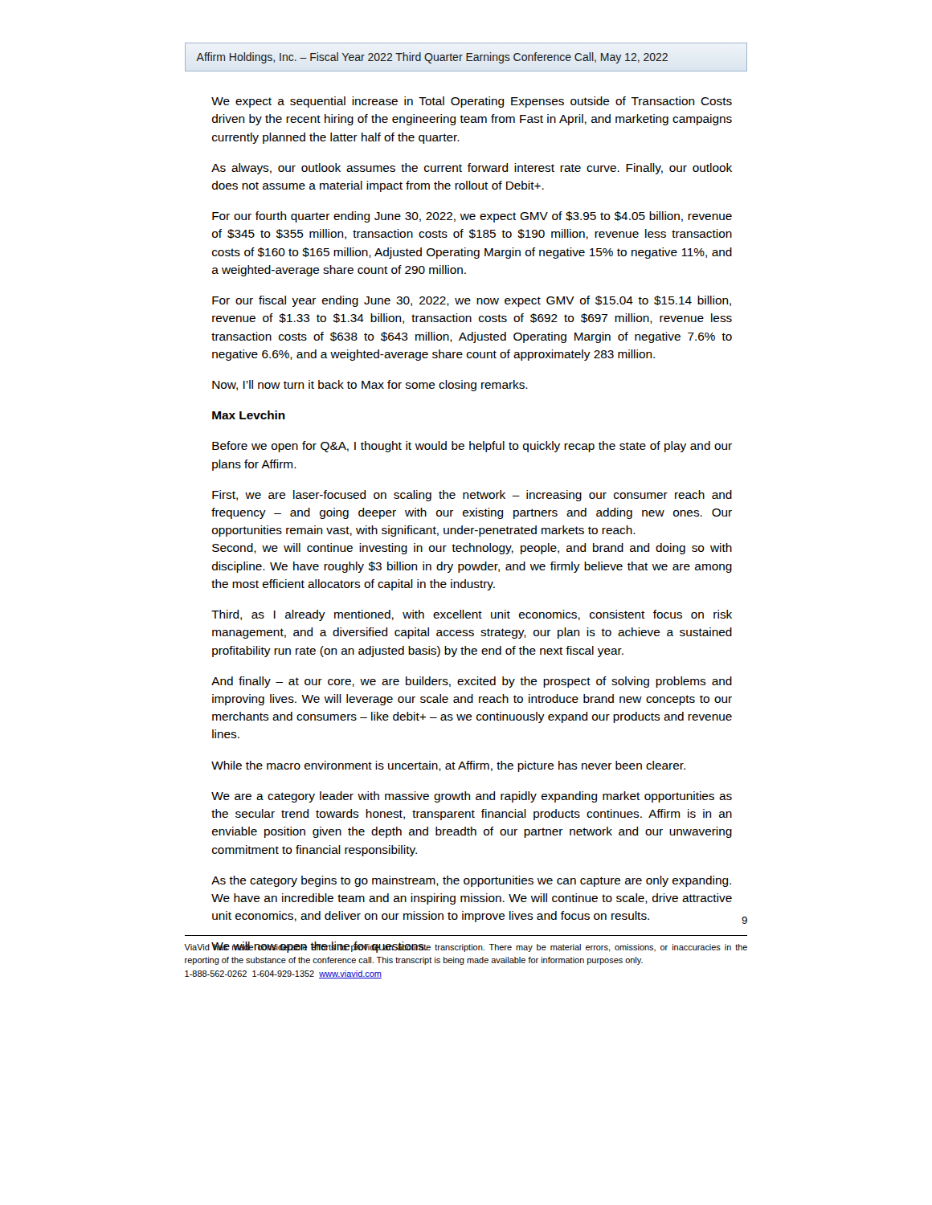Affirm Holdings, Inc. – Fiscal Year 2022 Third Quarter Earnings Conference Call, May 12, 2022
We expect a sequential increase in Total Operating Expenses outside of Transaction Costs driven by the recent hiring of the engineering team from Fast in April, and marketing campaigns currently planned the latter half of the quarter.
As always, our outlook assumes the current forward interest rate curve. Finally, our outlook does not assume a material impact from the rollout of Debit+.
For our fourth quarter ending June 30, 2022, we expect GMV of $3.95 to $4.05 billion, revenue of $345 to $355 million, transaction costs of $185 to $190 million, revenue less transaction costs of $160 to $165 million, Adjusted Operating Margin of negative 15% to negative 11%, and a weighted-average share count of 290 million.
For our fiscal year ending June 30, 2022, we now expect GMV of $15.04 to $15.14 billion, revenue of $1.33 to $1.34 billion, transaction costs of $692 to $697 million, revenue less transaction costs of $638 to $643 million, Adjusted Operating Margin of negative 7.6% to negative 6.6%, and a weighted-average share count of approximately 283 million.
Now, I’ll now turn it back to Max for some closing remarks.
Max Levchin
Before we open for Q&A, I thought it would be helpful to quickly recap the state of play and our plans for Affirm.
First, we are laser-focused on scaling the network – increasing our consumer reach and frequency – and going deeper with our existing partners and adding new ones. Our opportunities remain vast, with significant, under-penetrated markets to reach.
Second, we will continue investing in our technology, people, and brand and doing so with discipline. We have roughly $3 billion in dry powder, and we firmly believe that we are among the most efficient allocators of capital in the industry.
Third, as I already mentioned, with excellent unit economics, consistent focus on risk management, and a diversified capital access strategy, our plan is to achieve a sustained profitability run rate (on an adjusted basis) by the end of the next fiscal year.
And finally – at our core, we are builders, excited by the prospect of solving problems and improving lives. We will leverage our scale and reach to introduce brand new concepts to our merchants and consumers – like debit+ – as we continuously expand our products and revenue lines.
While the macro environment is uncertain, at Affirm, the picture has never been clearer.
We are a category leader with massive growth and rapidly expanding market opportunities as the secular trend towards honest, transparent financial products continues. Affirm is in an enviable position given the depth and breadth of our partner network and our unwavering commitment to financial responsibility.
As the category begins to go mainstream, the opportunities we can capture are only expanding. We have an incredible team and an inspiring mission. We will continue to scale, drive attractive unit economics, and deliver on our mission to improve lives and focus on results.
We will now open the line for questions.
9
ViaVid has made considerable efforts to provide an accurate transcription. There may be material errors, omissions, or inaccuracies in the reporting of the substance of the conference call. This transcript is being made available for information purposes only.
1-888-562-0262 1-604-929-1352 www.viavid.com